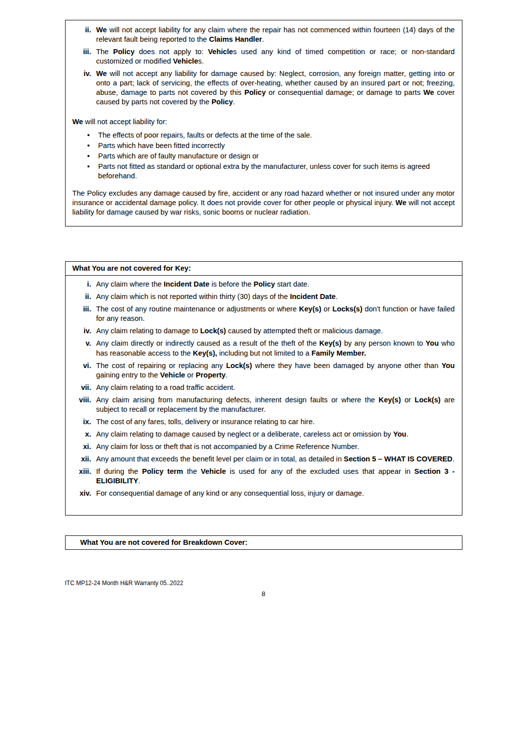ii. We will not accept liability for any claim where the repair has not commenced within fourteen (14) days of the relevant fault being reported to the Claims Handler.
iii. The Policy does not apply to: Vehicles used any kind of timed competition or race; or non-standard customized or modified Vehicles.
iv. We will not accept any liability for damage caused by: Neglect, corrosion, any foreign matter, getting into or onto a part; lack of servicing, the effects of over-heating, whether caused by an insured part or not; freezing, abuse, damage to parts not covered by this Policy or consequential damage; or damage to parts We cover caused by parts not covered by the Policy.
We will not accept liability for:
•The effects of poor repairs, faults or defects at the time of the sale.
•Parts which have been fitted incorrectly
•Parts which are of faulty manufacture or design or
•Parts not fitted as standard or optional extra by the manufacturer, unless cover for such items is agreed beforehand.
The Policy excludes any damage caused by fire, accident or any road hazard whether or not insured under any motor insurance or accidental damage policy. It does not provide cover for other people or physical injury. We will not accept liability for damage caused by war risks, sonic booms or nuclear radiation.
What You are not covered for Key:
i. Any claim where the Incident Date is before the Policy start date.
ii. Any claim which is not reported within thirty (30) days of the Incident Date.
iii. The cost of any routine maintenance or adjustments or where Key(s) or Locks(s) don't function or have failed for any reason.
iv. Any claim relating to damage to Lock(s) caused by attempted theft or malicious damage.
v. Any claim directly or indirectly caused as a result of the theft of the Key(s) by any person known to You who has reasonable access to the Key(s), including but not limited to a Family Member.
vi. The cost of repairing or replacing any Lock(s) where they have been damaged by anyone other than You gaining entry to the Vehicle or Property.
vii. Any claim relating to a road traffic accident.
viii. Any claim arising from manufacturing defects, inherent design faults or where the Key(s) or Lock(s) are subject to recall or replacement by the manufacturer.
ix. The cost of any fares, tolls, delivery or insurance relating to car hire.
x. Any claim relating to damage caused by neglect or a deliberate, careless act or omission by You.
xi. Any claim for loss or theft that is not accompanied by a Crime Reference Number.
xii. Any amount that exceeds the benefit level per claim or in total, as detailed in Section 5 – WHAT IS COVERED.
xiii. If during the Policy term the Vehicle is used for any of the excluded uses that appear in Section 3 - ELIGIBILITY.
xiv. For consequential damage of any kind or any consequential loss, injury or damage.
What You are not covered for Breakdown Cover:
ITC MP12-24 Month H&R Warranty 05..2022
8